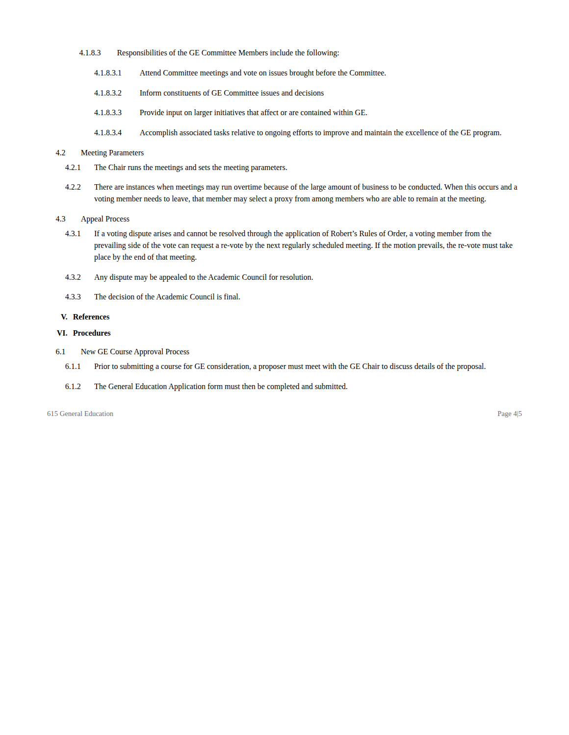4.1.8.3
Responsibilities of the GE Committee Members include the following:
4.1.8.3.1
Attend Committee meetings and vote on issues brought before the Committee.
4.1.8.3.2
Inform constituents of GE Committee issues and decisions
4.1.8.3.3
Provide input on larger initiatives that affect or are contained within GE.
4.1.8.3.4
Accomplish associated tasks relative to ongoing efforts to improve and maintain the excellence of the GE program.
4.2
Meeting Parameters
4.2.1
The Chair runs the meetings and sets the meeting parameters.
4.2.2
There are instances when meetings may run overtime because of the large amount of business to be conducted. When this occurs and a voting member needs to leave, that member may select a proxy from among members who are able to remain at the meeting.
4.3
Appeal Process
4.3.1
If a voting dispute arises and cannot be resolved through the application of Robert’s Rules of Order, a voting member from the prevailing side of the vote can request a re-vote by the next regularly scheduled meeting. If the motion prevails, the re-vote must take place by the end of that meeting.
4.3.2
Any dispute may be appealed to the Academic Council for resolution.
4.3.3
The decision of the Academic Council is final.
V.
References
VI.
Procedures
6.1
New GE Course Approval Process
6.1.1
Prior to submitting a course for GE consideration, a proposer must meet with the GE Chair to discuss details of the proposal.
6.1.2
The General Education Application form must then be completed and submitted.
615 General Education Page 4|5